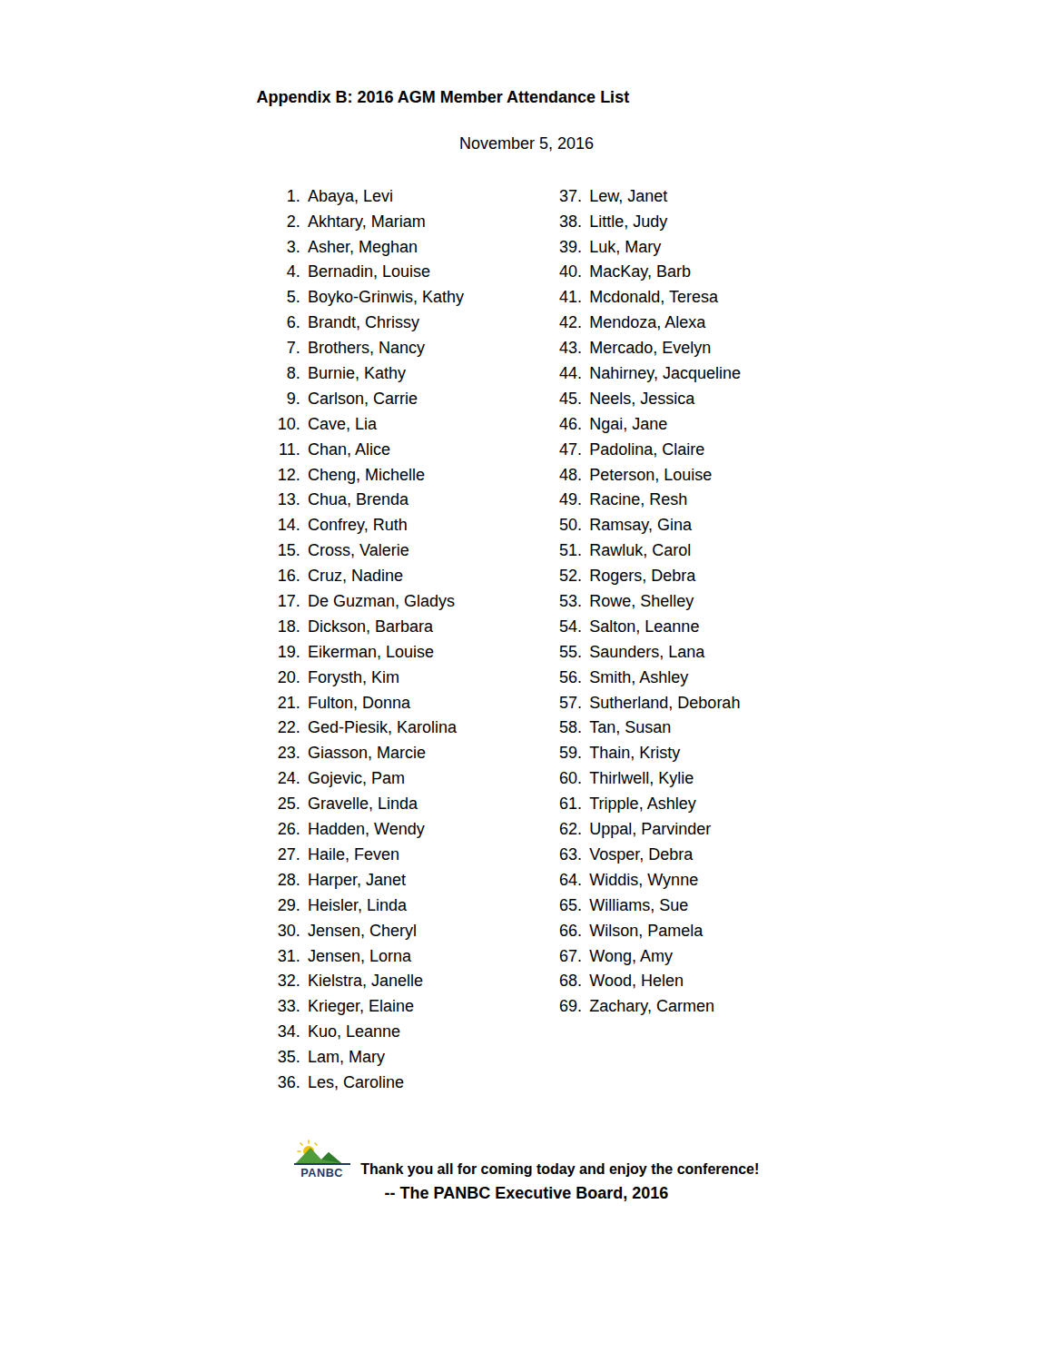Appendix B: 2016 AGM Member Attendance List
November 5, 2016
Abaya, Levi
Akhtary, Mariam
Asher, Meghan
Bernadin, Louise
Boyko-Grinwis, Kathy
Brandt, Chrissy
Brothers, Nancy
Burnie, Kathy
Carlson, Carrie
Cave, Lia
Chan, Alice
Cheng, Michelle
Chua, Brenda
Confrey, Ruth
Cross, Valerie
Cruz, Nadine
De Guzman, Gladys
Dickson, Barbara
Eikerman, Louise
Forysth, Kim
Fulton, Donna
Ged-Piesik, Karolina
Giasson, Marcie
Gojevic, Pam
Gravelle, Linda
Hadden, Wendy
Haile, Feven
Harper, Janet
Heisler, Linda
Jensen, Cheryl
Jensen, Lorna
Kielstra, Janelle
Krieger, Elaine
Kuo, Leanne
Lam, Mary
Les, Caroline
Lew, Janet
Little, Judy
Luk, Mary
MacKay, Barb
Mcdonald, Teresa
Mendoza, Alexa
Mercado, Evelyn
Nahirney, Jacqueline
Neels, Jessica
Ngai, Jane
Padolina, Claire
Peterson, Louise
Racine, Resh
Ramsay, Gina
Rawluk, Carol
Rogers, Debra
Rowe, Shelley
Salton, Leanne
Saunders, Lana
Smith, Ashley
Sutherland, Deborah
Tan, Susan
Thain, Kristy
Thirlwell, Kylie
Tripple, Ashley
Uppal, Parvinder
Vosper, Debra
Widdis, Wynne
Williams, Sue
Wilson, Pamela
Wong, Amy
Wood, Helen
Zachary, Carmen
PANBC
Thank you all for coming today and enjoy the conference!
-- The PANBC Executive Board, 2016